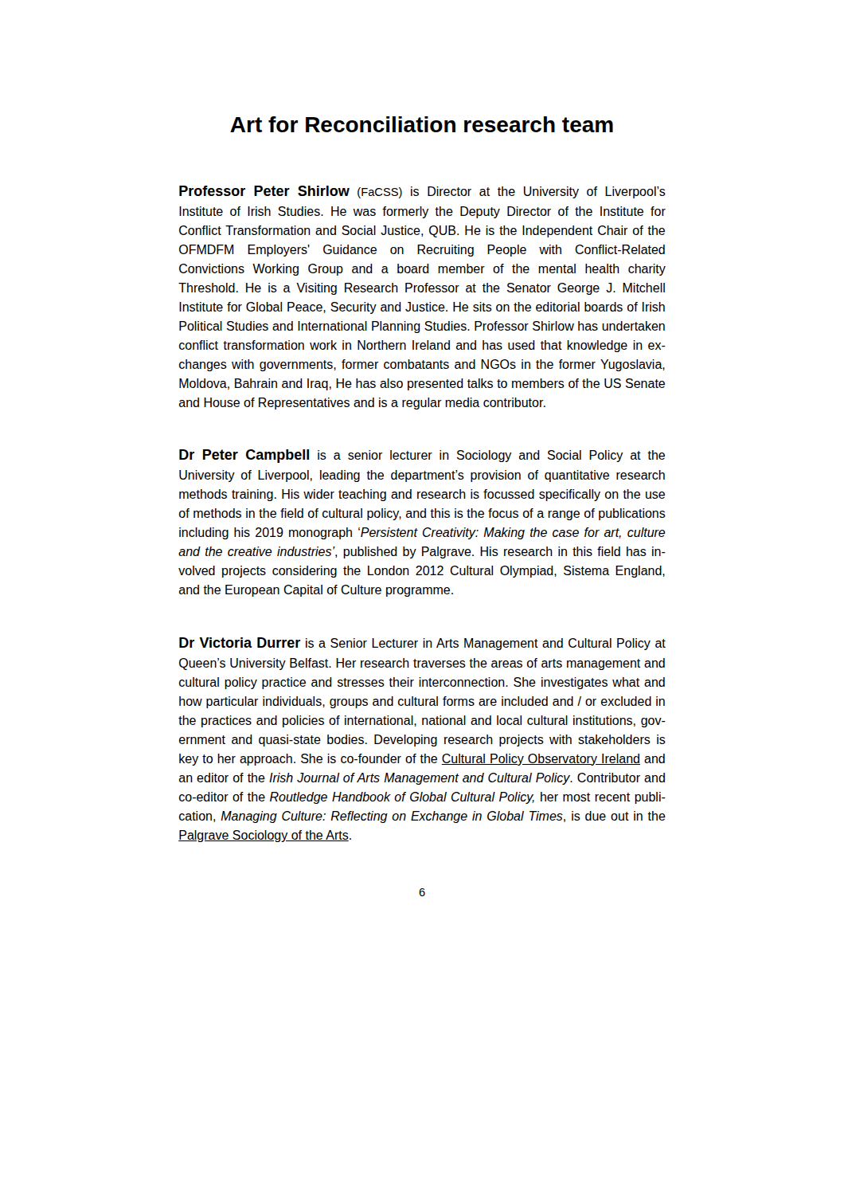Art for Reconciliation research team
Professor Peter Shirlow (FaCSS) is Director at the University of Liverpool’s Institute of Irish Studies. He was formerly the Deputy Director of the Institute for Conflict Transformation and Social Justice, QUB. He is the Independent Chair of the OFMDFM Employers' Guidance on Recruiting People with Conflict-Related Convictions Working Group and a board member of the mental health charity Threshold. He is a Visiting Research Professor at the Senator George J. Mitchell Institute for Global Peace, Security and Justice. He sits on the editorial boards of Irish Political Studies and International Planning Studies. Professor Shirlow has undertaken conflict transformation work in Northern Ireland and has used that knowledge in exchanges with governments, former combatants and NGOs in the former Yugoslavia, Moldova, Bahrain and Iraq, He has also presented talks to members of the US Senate and House of Representatives and is a regular media contributor.
Dr Peter Campbell is a senior lecturer in Sociology and Social Policy at the University of Liverpool, leading the department’s provision of quantitative research methods training. His wider teaching and research is focussed specifically on the use of methods in the field of cultural policy, and this is the focus of a range of publications including his 2019 monograph ‘Persistent Creativity: Making the case for art, culture and the creative industries’, published by Palgrave. His research in this field has involved projects considering the London 2012 Cultural Olympiad, Sistema England, and the European Capital of Culture programme.
Dr Victoria Durrer is a Senior Lecturer in Arts Management and Cultural Policy at Queen’s University Belfast. Her research traverses the areas of arts management and cultural policy practice and stresses their interconnection. She investigates what and how particular individuals, groups and cultural forms are included and / or excluded in the practices and policies of international, national and local cultural institutions, government and quasi-state bodies. Developing research projects with stakeholders is key to her approach. She is co-founder of the Cultural Policy Observatory Ireland and an editor of the Irish Journal of Arts Management and Cultural Policy. Contributor and co-editor of the Routledge Handbook of Global Cultural Policy, her most recent publication, Managing Culture: Reflecting on Exchange in Global Times, is due out in the Palgrave Sociology of the Arts.
6